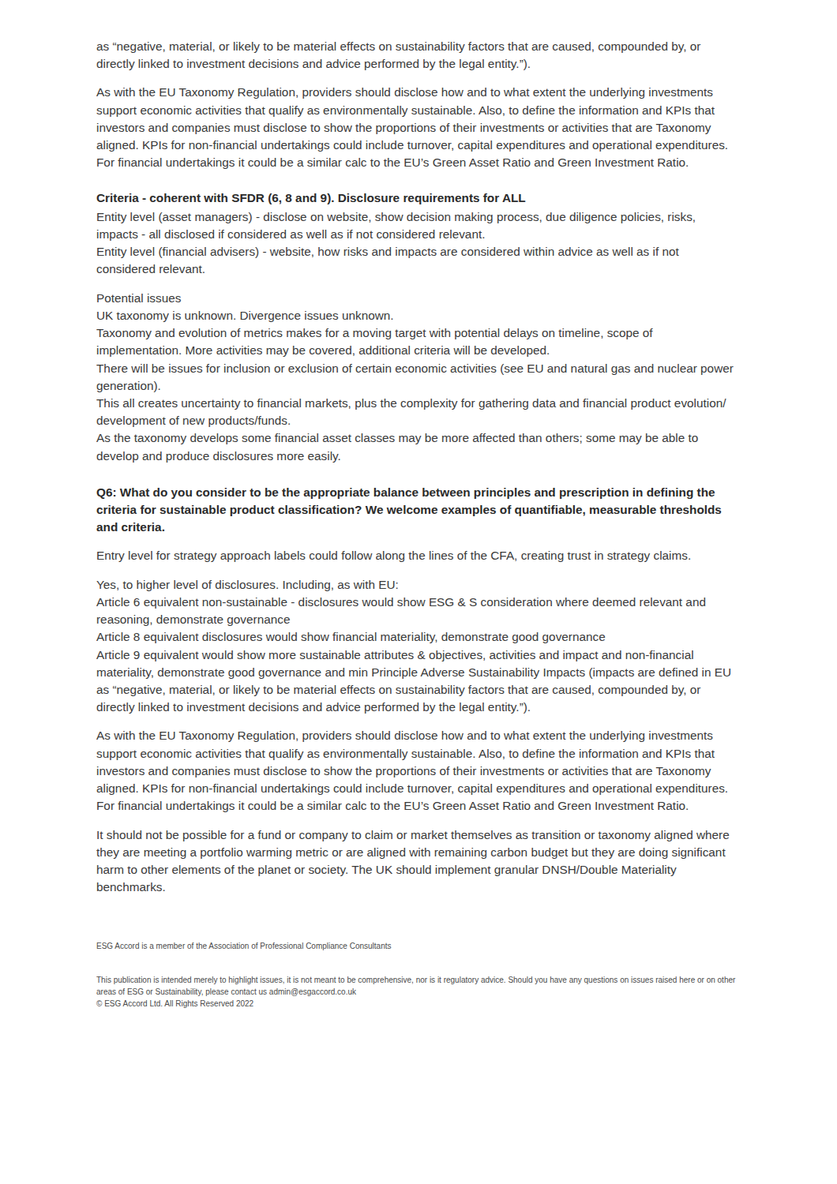as “negative, material, or likely to be material effects on sustainability factors that are caused, compounded by, or directly linked to investment decisions and advice performed by the legal entity.”).
As with the EU Taxonomy Regulation, providers should disclose how and to what extent the underlying investments support economic activities that qualify as environmentally sustainable. Also, to define the information and KPIs that investors and companies must disclose to show the proportions of their investments or activities that are Taxonomy aligned. KPIs for non-financial undertakings could include turnover, capital expenditures and operational expenditures. For financial undertakings it could be a similar calc to the EU’s Green Asset Ratio and Green Investment Ratio.
Criteria - coherent with SFDR (6, 8 and 9). Disclosure requirements for ALL
Entity level (asset managers) - disclose on website, show decision making process, due diligence policies, risks, impacts - all disclosed if considered as well as if not considered relevant.
Entity level (financial advisers) - website, how risks and impacts are considered within advice as well as if not considered relevant.
Potential issues
UK taxonomy is unknown. Divergence issues unknown.
Taxonomy and evolution of metrics makes for a moving target with potential delays on timeline, scope of implementation. More activities may be covered, additional criteria will be developed.
There will be issues for inclusion or exclusion of certain economic activities (see EU and natural gas and nuclear power generation).
This all creates uncertainty to financial markets, plus the complexity for gathering data and financial product evolution/ development of new products/funds.
As the taxonomy develops some financial asset classes may be more affected than others; some may be able to develop and produce disclosures more easily.
Q6: What do you consider to be the appropriate balance between principles and prescription in defining the criteria for sustainable product classification? We welcome examples of quantifiable, measurable thresholds and criteria.
Entry level for strategy approach labels could follow along the lines of the CFA, creating trust in strategy claims.
Yes, to higher level of disclosures. Including, as with EU:
Article 6 equivalent non-sustainable - disclosures would show ESG & S consideration where deemed relevant and reasoning, demonstrate governance
Article 8 equivalent disclosures would show financial materiality, demonstrate good governance
Article 9 equivalent would show more sustainable attributes & objectives, activities and impact and non-financial materiality, demonstrate good governance and min Principle Adverse Sustainability Impacts (impacts are defined in EU as “negative, material, or likely to be material effects on sustainability factors that are caused, compounded by, or directly linked to investment decisions and advice performed by the legal entity.”).
As with the EU Taxonomy Regulation, providers should disclose how and to what extent the underlying investments support economic activities that qualify as environmentally sustainable. Also, to define the information and KPIs that investors and companies must disclose to show the proportions of their investments or activities that are Taxonomy aligned. KPIs for non-financial undertakings could include turnover, capital expenditures and operational expenditures. For financial undertakings it could be a similar calc to the EU’s Green Asset Ratio and Green Investment Ratio.
It should not be possible for a fund or company to claim or market themselves as transition or taxonomy aligned where they are meeting a portfolio warming metric or are aligned with remaining carbon budget but they are doing significant harm to other elements of the planet or society. The UK should implement granular DNSH/Double Materiality benchmarks.
ESG Accord is a member of the Association of Professional Compliance Consultants
This publication is intended merely to highlight issues, it is not meant to be comprehensive, nor is it regulatory advice. Should you have any questions on issues raised here or on other areas of ESG or Sustainability, please contact us admin@esgaccord.co.uk
© ESG Accord Ltd. All Rights Reserved 2022